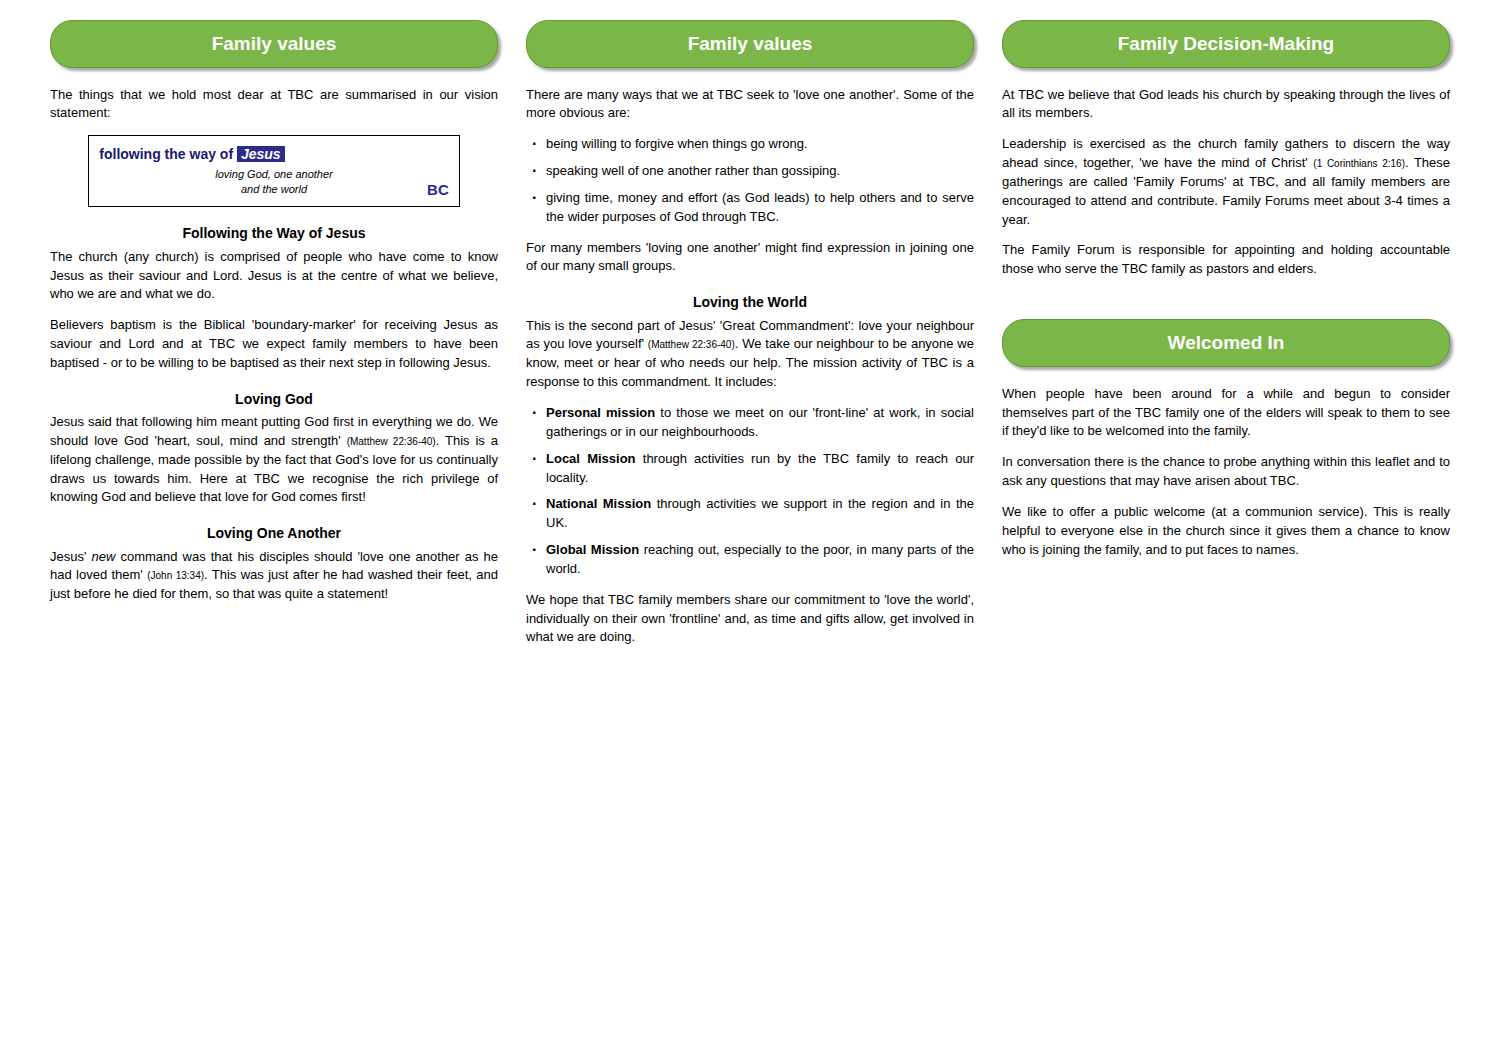Family values
The things that we hold most dear at TBC are summarised in our vision statement:
following the way of Jesus
loving God, one another
and the world
BC
Following the Way of Jesus
The church (any church) is comprised of people who have come to know Jesus as their saviour and Lord. Jesus is at the centre of what we believe, who we are and what we do.
Believers baptism is the Biblical 'boundary-marker' for receiving Jesus as saviour and Lord and at TBC we expect family members to have been baptised - or to be willing to be baptised as their next step in following Jesus.
Loving God
Jesus said that following him meant putting God first in everything we do. We should love God 'heart, soul, mind and strength' (Matthew 22:36-40). This is a lifelong challenge, made possible by the fact that God's love for us continually draws us towards him. Here at TBC we recognise the rich privilege of knowing God and believe that love for God comes first!
Loving One Another
Jesus' new command was that his disciples should 'love one another as he had loved them' (John 13:34). This was just after he had washed their feet, and just before he died for them, so that was quite a statement!
Family values
There are many ways that we at TBC seek to 'love one another'. Some of the more obvious are:
being willing to forgive when things go wrong.
speaking well of one another rather than gossiping.
giving time, money and effort (as God leads) to help others and to serve the wider purposes of God through TBC.
For many members 'loving one another' might find expression in joining one of our many small groups.
Loving the World
This is the second part of Jesus' 'Great Commandment': love your neighbour as you love yourself' (Matthew 22:36-40). We take our neighbour to be anyone we know, meet or hear of who needs our help. The mission activity of TBC is a response to this commandment. It includes:
Personal mission to those we meet on our 'front-line' at work, in social gatherings or in our neighbourhoods.
Local Mission through activities run by the TBC family to reach our locality.
National Mission through activities we support in the region and in the UK.
Global Mission reaching out, especially to the poor, in many parts of the world.
We hope that TBC family members share our commitment to 'love the world', individually on their own 'frontline' and, as time and gifts allow, get involved in what we are doing.
Family Decision-Making
At TBC we believe that God leads his church by speaking through the lives of all its members.
Leadership is exercised as the church family gathers to discern the way ahead since, together, 'we have the mind of Christ' (1 Corinthians 2:16). These gatherings are called 'Family Forums' at TBC, and all family members are encouraged to attend and contribute. Family Forums meet about 3-4 times a year.
The Family Forum is responsible for appointing and holding accountable those who serve the TBC family as pastors and elders.
Welcomed In
When people have been around for a while and begun to consider themselves part of the TBC family one of the elders will speak to them to see if they'd like to be welcomed into the family.
In conversation there is the chance to probe anything within this leaflet and to ask any questions that may have arisen about TBC.
We like to offer a public welcome (at a communion service). This is really helpful to everyone else in the church since it gives them a chance to know who is joining the family, and to put faces to names.